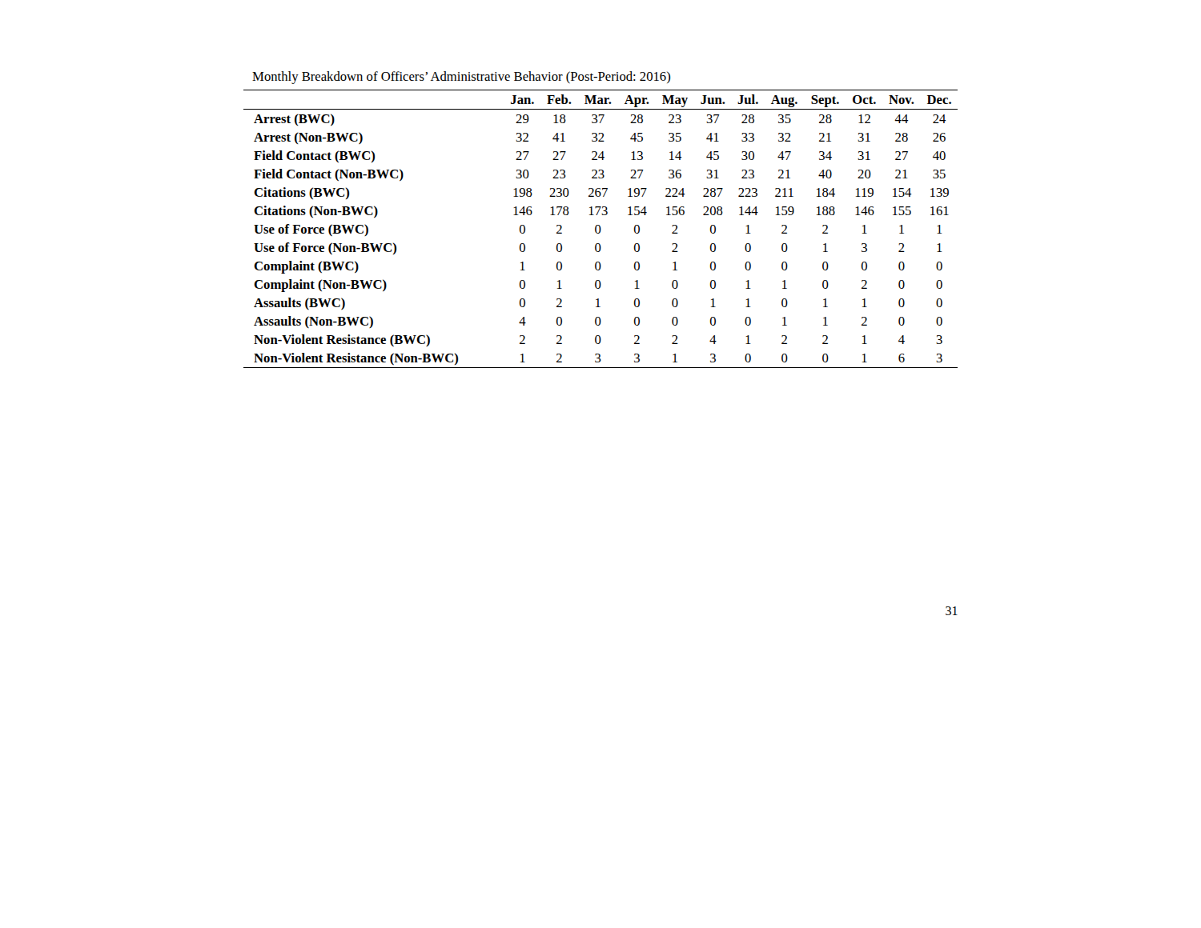Monthly Breakdown of Officers’ Administrative Behavior (Post-Period: 2016)
| | Jan. | Feb. | Mar. | Apr. | May | Jun. | Jul. | Aug. | Sept. | Oct. | Nov. | Dec. |
| --- | --- | --- | --- | --- | --- | --- | --- | --- | --- | --- | --- | --- |
| Arrest (BWC) | 29 | 18 | 37 | 28 | 23 | 37 | 28 | 35 | 28 | 12 | 44 | 24 |
| Arrest (Non-BWC) | 32 | 41 | 32 | 45 | 35 | 41 | 33 | 32 | 21 | 31 | 28 | 26 |
| Field Contact (BWC) | 27 | 27 | 24 | 13 | 14 | 45 | 30 | 47 | 34 | 31 | 27 | 40 |
| Field Contact (Non-BWC) | 30 | 23 | 23 | 27 | 36 | 31 | 23 | 21 | 40 | 20 | 21 | 35 |
| Citations (BWC) | 198 | 230 | 267 | 197 | 224 | 287 | 223 | 211 | 184 | 119 | 154 | 139 |
| Citations (Non-BWC) | 146 | 178 | 173 | 154 | 156 | 208 | 144 | 159 | 188 | 146 | 155 | 161 |
| Use of Force (BWC) | 0 | 2 | 0 | 0 | 2 | 0 | 1 | 2 | 2 | 1 | 1 | 1 |
| Use of Force (Non-BWC) | 0 | 0 | 0 | 0 | 2 | 0 | 0 | 0 | 1 | 3 | 2 | 1 |
| Complaint (BWC) | 1 | 0 | 0 | 0 | 1 | 0 | 0 | 0 | 0 | 0 | 0 | 0 |
| Complaint (Non-BWC) | 0 | 1 | 0 | 1 | 0 | 0 | 1 | 1 | 0 | 2 | 0 | 0 |
| Assaults (BWC) | 0 | 2 | 1 | 0 | 0 | 1 | 1 | 0 | 1 | 1 | 0 | 0 |
| Assaults (Non-BWC) | 4 | 0 | 0 | 0 | 0 | 0 | 0 | 1 | 1 | 2 | 0 | 0 |
| Non-Violent Resistance (BWC) | 2 | 2 | 0 | 2 | 2 | 4 | 1 | 2 | 2 | 1 | 4 | 3 |
| Non-Violent Resistance (Non-BWC) | 1 | 2 | 3 | 3 | 1 | 3 | 0 | 0 | 0 | 1 | 6 | 3 |
31